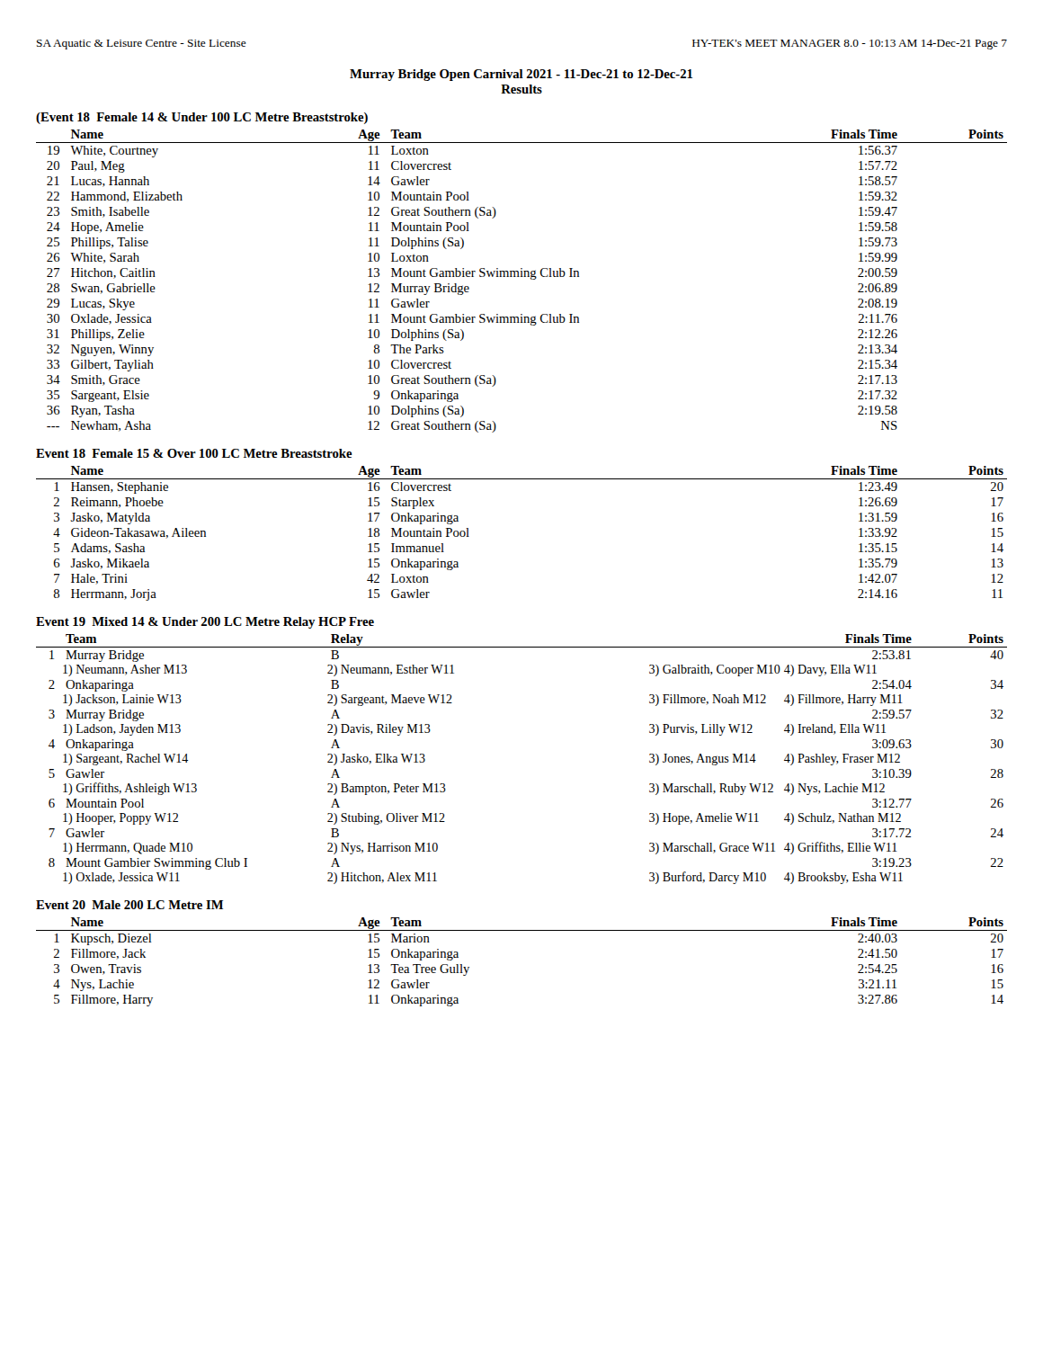SA Aquatic & Leisure Centre - Site License
HY-TEK's MEET MANAGER 8.0 - 10:13 AM 14-Dec-21 Page 7
Murray Bridge Open Carnival 2021 - 11-Dec-21 to 12-Dec-21
Results
(Event 18 Female 14 & Under 100 LC Metre Breaststroke)
| | Name | Age | Team | Finals Time | Points |
| --- | --- | --- | --- | --- | --- |
| 19 | White, Courtney | 11 | Loxton | 1:56.37 | |
| 20 | Paul, Meg | 11 | Clovercrest | 1:57.72 | |
| 21 | Lucas, Hannah | 14 | Gawler | 1:58.57 | |
| 22 | Hammond, Elizabeth | 10 | Mountain Pool | 1:59.32 | |
| 23 | Smith, Isabelle | 12 | Great Southern (Sa) | 1:59.47 | |
| 24 | Hope, Amelie | 11 | Mountain Pool | 1:59.58 | |
| 25 | Phillips, Talise | 11 | Dolphins (Sa) | 1:59.73 | |
| 26 | White, Sarah | 10 | Loxton | 1:59.99 | |
| 27 | Hitchon, Caitlin | 13 | Mount Gambier Swimming Club In | 2:00.59 | |
| 28 | Swan, Gabrielle | 12 | Murray Bridge | 2:06.89 | |
| 29 | Lucas, Skye | 11 | Gawler | 2:08.19 | |
| 30 | Oxlade, Jessica | 11 | Mount Gambier Swimming Club In | 2:11.76 | |
| 31 | Phillips, Zelie | 10 | Dolphins (Sa) | 2:12.26 | |
| 32 | Nguyen, Winny | 8 | The Parks | 2:13.34 | |
| 33 | Gilbert, Tayliah | 10 | Clovercrest | 2:15.34 | |
| 34 | Smith, Grace | 10 | Great Southern (Sa) | 2:17.13 | |
| 35 | Sargeant, Elsie | 9 | Onkaparinga | 2:17.32 | |
| 36 | Ryan, Tasha | 10 | Dolphins (Sa) | 2:19.58 | |
| --- | Newham, Asha | 12 | Great Southern (Sa) | NS | |
Event 18 Female 15 & Over 100 LC Metre Breaststroke
| | Name | Age | Team | Finals Time | Points |
| --- | --- | --- | --- | --- | --- |
| 1 | Hansen, Stephanie | 16 | Clovercrest | 1:23.49 | 20 |
| 2 | Reimann, Phoebe | 15 | Starplex | 1:26.69 | 17 |
| 3 | Jasko, Matylda | 17 | Onkaparinga | 1:31.59 | 16 |
| 4 | Gideon-Takasawa, Aileen | 18 | Mountain Pool | 1:33.92 | 15 |
| 5 | Adams, Sasha | 15 | Immanuel | 1:35.15 | 14 |
| 6 | Jasko, Mikaela | 15 | Onkaparinga | 1:35.79 | 13 |
| 7 | Hale, Trini | 42 | Loxton | 1:42.07 | 12 |
| 8 | Herrmann, Jorja | 15 | Gawler | 2:14.16 | 11 |
Event 19 Mixed 14 & Under 200 LC Metre Relay HCP Free
| | Team | Relay | | Finals Time | Points |
| --- | --- | --- | --- | --- | --- |
| 1 | Murray Bridge | B | | 2:53.81 | 40 |
| | 1) Neumann, Asher M13 | 2) Neumann, Esther W11 | 3) Galbraith, Cooper M10 | 4) Davy, Ella W11 |
| 2 | Onkaparinga | B | | 2:54.04 | 34 |
| | 1) Jackson, Lainie W13 | 2) Sargeant, Maeve W12 | 3) Fillmore, Noah M12 | 4) Fillmore, Harry M11 |
| 3 | Murray Bridge | A | | 2:59.57 | 32 |
| | 1) Ladson, Jayden M13 | 2) Davis, Riley M13 | 3) Purvis, Lilly W12 | 4) Ireland, Ella W11 |
| 4 | Onkaparinga | A | | 3:09.63 | 30 |
| | 1) Sargeant, Rachel W14 | 2) Jasko, Elka W13 | 3) Jones, Angus M14 | 4) Pashley, Fraser M12 |
| 5 | Gawler | A | | 3:10.39 | 28 |
| | 1) Griffiths, Ashleigh W13 | 2) Bampton, Peter M13 | 3) Marschall, Ruby W12 | 4) Nys, Lachie M12 |
| 6 | Mountain Pool | A | | 3:12.77 | 26 |
| | 1) Hooper, Poppy W12 | 2) Stubing, Oliver M12 | 3) Hope, Amelie W11 | 4) Schulz, Nathan M12 |
| 7 | Gawler | B | | 3:17.72 | 24 |
| | 1) Herrmann, Quade M10 | 2) Nys, Harrison M10 | 3) Marschall, Grace W11 | 4) Griffiths, Ellie W11 |
| 8 | Mount Gambier Swimming Club I | A | | 3:19.23 | 22 |
| | 1) Oxlade, Jessica W11 | 2) Hitchon, Alex M11 | 3) Burford, Darcy M10 | 4) Brooksby, Esha W11 |
Event 20 Male 200 LC Metre IM
| | Name | Age | Team | Finals Time | Points |
| --- | --- | --- | --- | --- | --- |
| 1 | Kupsch, Diezel | 15 | Marion | 2:40.03 | 20 |
| 2 | Fillmore, Jack | 15 | Onkaparinga | 2:41.50 | 17 |
| 3 | Owen, Travis | 13 | Tea Tree Gully | 2:54.25 | 16 |
| 4 | Nys, Lachie | 12 | Gawler | 3:21.11 | 15 |
| 5 | Fillmore, Harry | 11 | Onkaparinga | 3:27.86 | 14 |